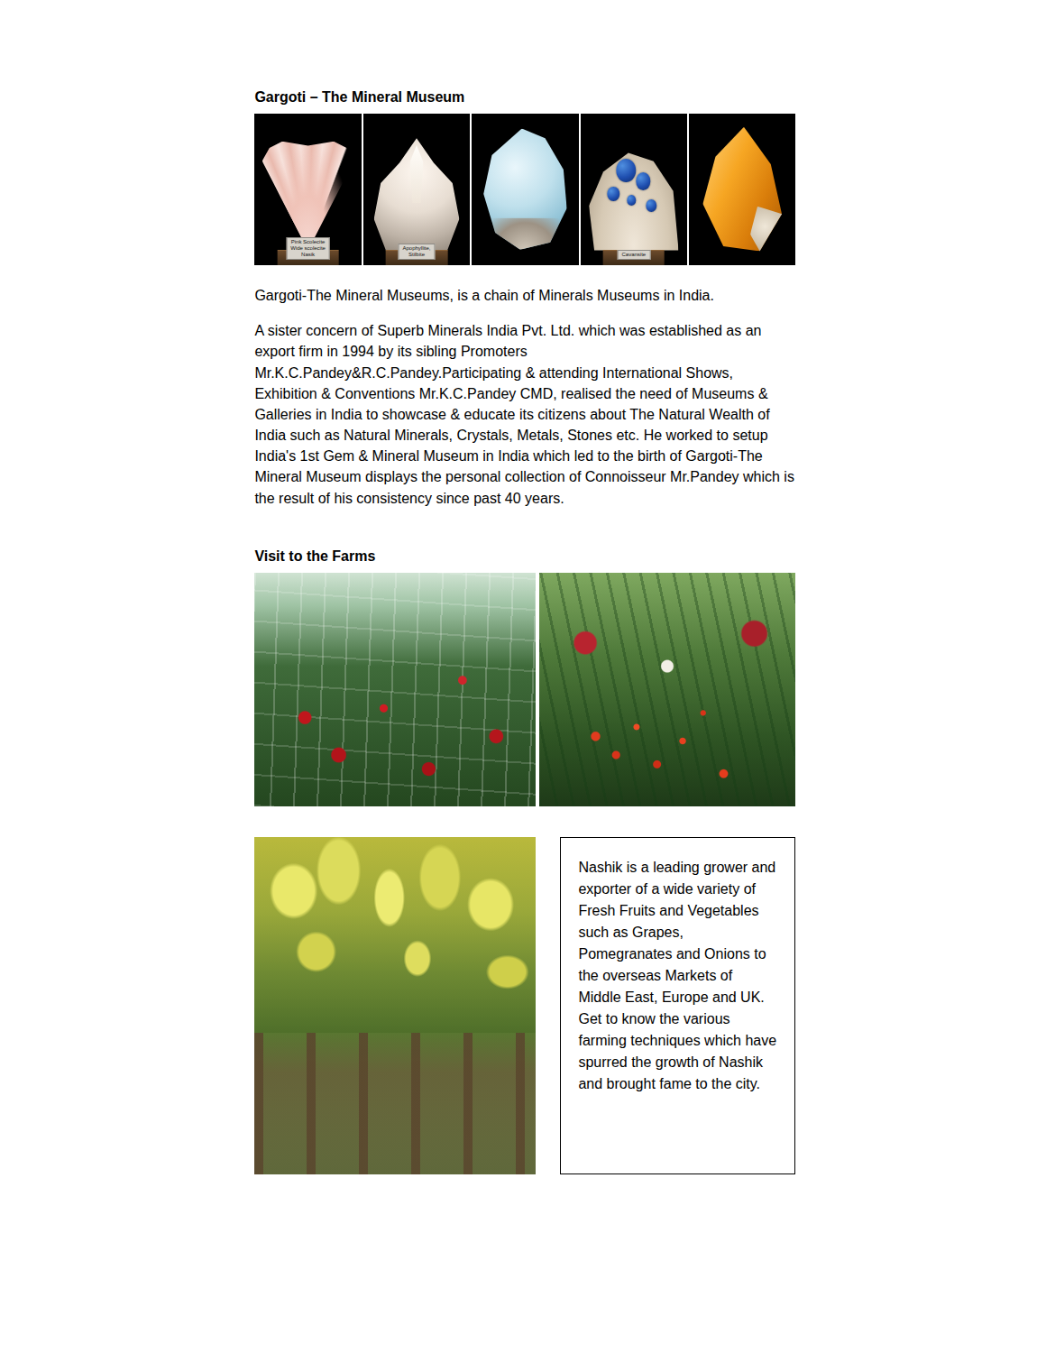Gargoti – The Mineral Museum
Pink Scolecite
Wide scolecite
Nasik
Apophyllite,
Stilbite
Cavansite
Gargoti-The Mineral Museums, is a chain of Minerals Museums in India.
A sister concern of Superb Minerals India Pvt. Ltd. which was established as an export firm in 1994 by its sibling Promoters Mr.K.C.Pandey&R.C.Pandey.Participating & attending International Shows, Exhibition & Conventions Mr.K.C.Pandey CMD, realised the need of Museums & Galleries in India to showcase & educate its citizens about The Natural Wealth of India such as Natural Minerals, Crystals, Metals, Stones etc. He worked to setup India's 1st Gem & Mineral Museum in India which led to the birth of Gargoti-The Mineral Museum displays the personal collection of Connoisseur Mr.Pandey which is the result of his consistency since past 40 years.
Visit to the Farms
Nashik is a leading grower and exporter of a wide variety of Fresh Fruits and Vegetables such as Grapes, Pomegranates and Onions to the overseas Markets of Middle East, Europe and UK. Get to know the various farming techniques which have spurred the growth of Nashik and brought fame to the city.